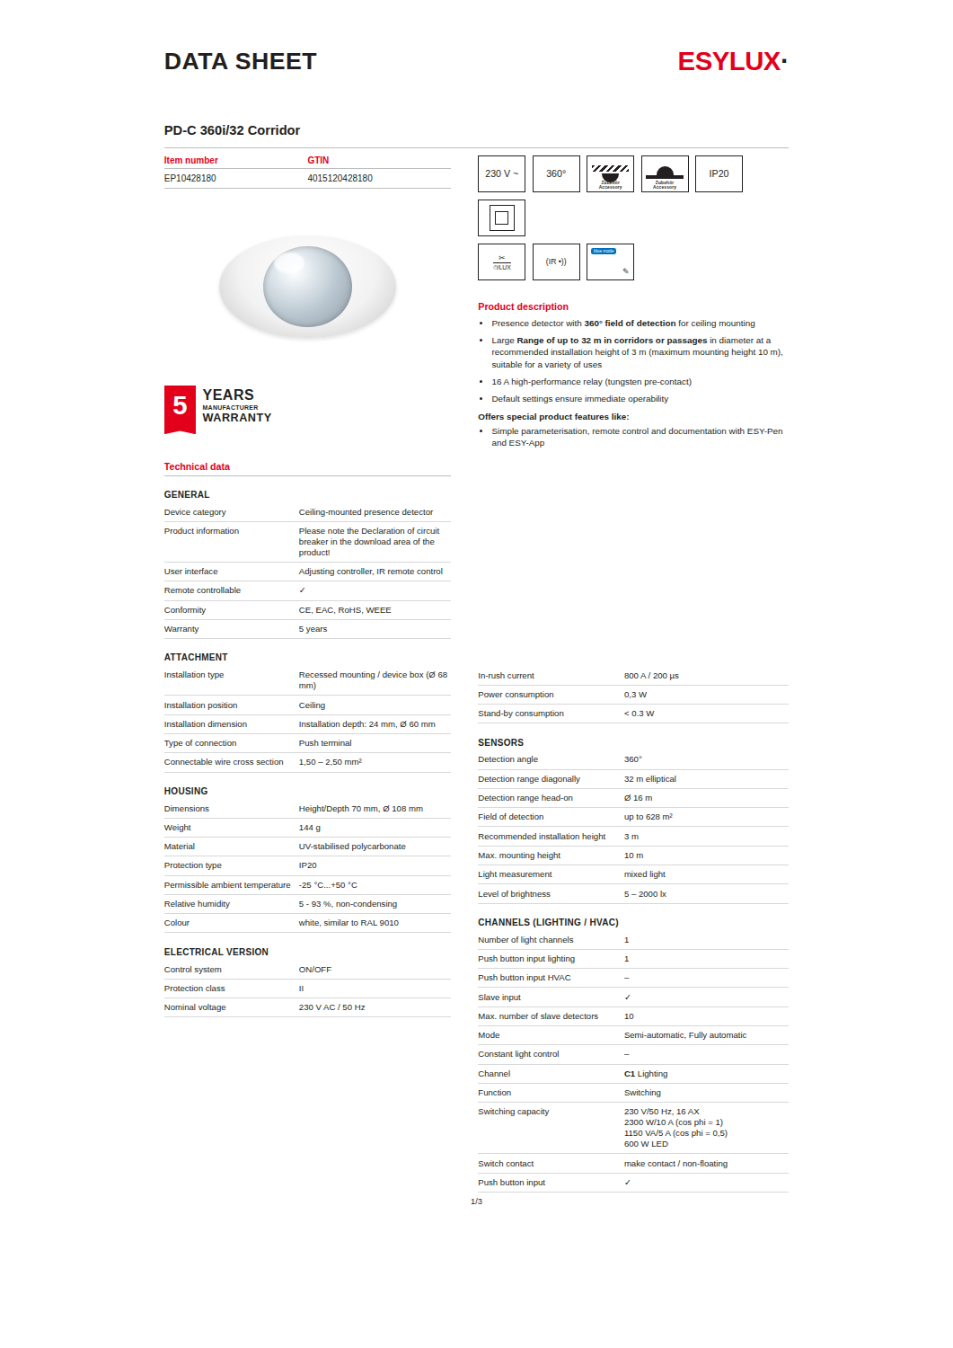DATA SHEET
ESYLUX·
PD-C 360i/32 Corridor
| Item number | GTIN |
| --- | --- |
| EP10428180 | 4015120428180 |
5
YEARS
MANUFACTURER
WARRANTY
Technical data
GENERAL
| Device category | Ceiling-mounted presence detector |
| Product information | Please note the Declaration of circuit breaker in the download area of the product! |
| User interface | Adjusting controller, IR remote control |
| Remote controllable | ✓ |
| Conformity | CE, EAC, RoHS, WEEE |
| Warranty | 5 years |
ATTACHMENT
| Installation type | Recessed mounting / device box (Ø 68 mm) |
| Installation position | Ceiling |
| Installation dimension | Installation depth: 24 mm, Ø 60 mm |
| Type of connection | Push terminal |
| Connectable wire cross section | 1,50 – 2,50 mm² |
HOUSING
| Dimensions | Height/Depth 70 mm, Ø 108 mm |
| Weight | 144 g |
| Material | UV-stabilised polycarbonate |
| Protection type | IP20 |
| Permissible ambient temperature | -25 °C...+50 °C |
| Relative humidity | 5 - 93 %, non-condensing |
| Colour | white, similar to RAL 9010 |
ELECTRICAL VERSION
| Control system | ON/OFF |
| Protection class | II |
| Nominal voltage | 230 V AC / 50 Hz |
230 V ~
360°
Zubehör
Accessory
Zubehör
Accessory
IP20
✂
⏱/LUX
(IR •))
blue mode ✎
Product description
Presence detector with 360° field of detection for ceiling mounting
Large Range of up to 32 m in corridors or passages in diameter at a recommended installation height of 3 m (maximum mounting height 10 m), suitable for a variety of uses
16 A high-performance relay (tungsten pre-contact)
Default settings ensure immediate operability
Offers special product features like:
Simple parameterisation, remote control and documentation with ESY-Pen and ESY-App
| In-rush current | 800 A / 200 µs |
| Power consumption | 0,3 W |
| Stand-by consumption | < 0.3 W |
SENSORS
| Detection angle | 360° |
| Detection range diagonally | 32 m elliptical |
| Detection range head-on | Ø 16 m |
| Field of detection | up to 628 m² |
| Recommended installation height | 3 m |
| Max. mounting height | 10 m |
| Light measurement | mixed light |
| Level of brightness | 5 – 2000 lx |
CHANNELS (LIGHTING / HVAC)
| Number of light channels | 1 |
| Push button input lighting | 1 |
| Push button input HVAC | – |
| Slave input | ✓ |
| Max. number of slave detectors | 10 |
| Mode | Semi-automatic, Fully automatic |
| Constant light control | – |
| Channel | C1 Lighting |
| Function | Switching |
| Switching capacity | 230 V/50 Hz, 16 AX 2300 W/10 A (cos phi = 1) 1150 VA/5 A (cos phi = 0,5) 600 W LED |
| Switch contact | make contact / non-floating |
| Push button input | ✓ |
1/3